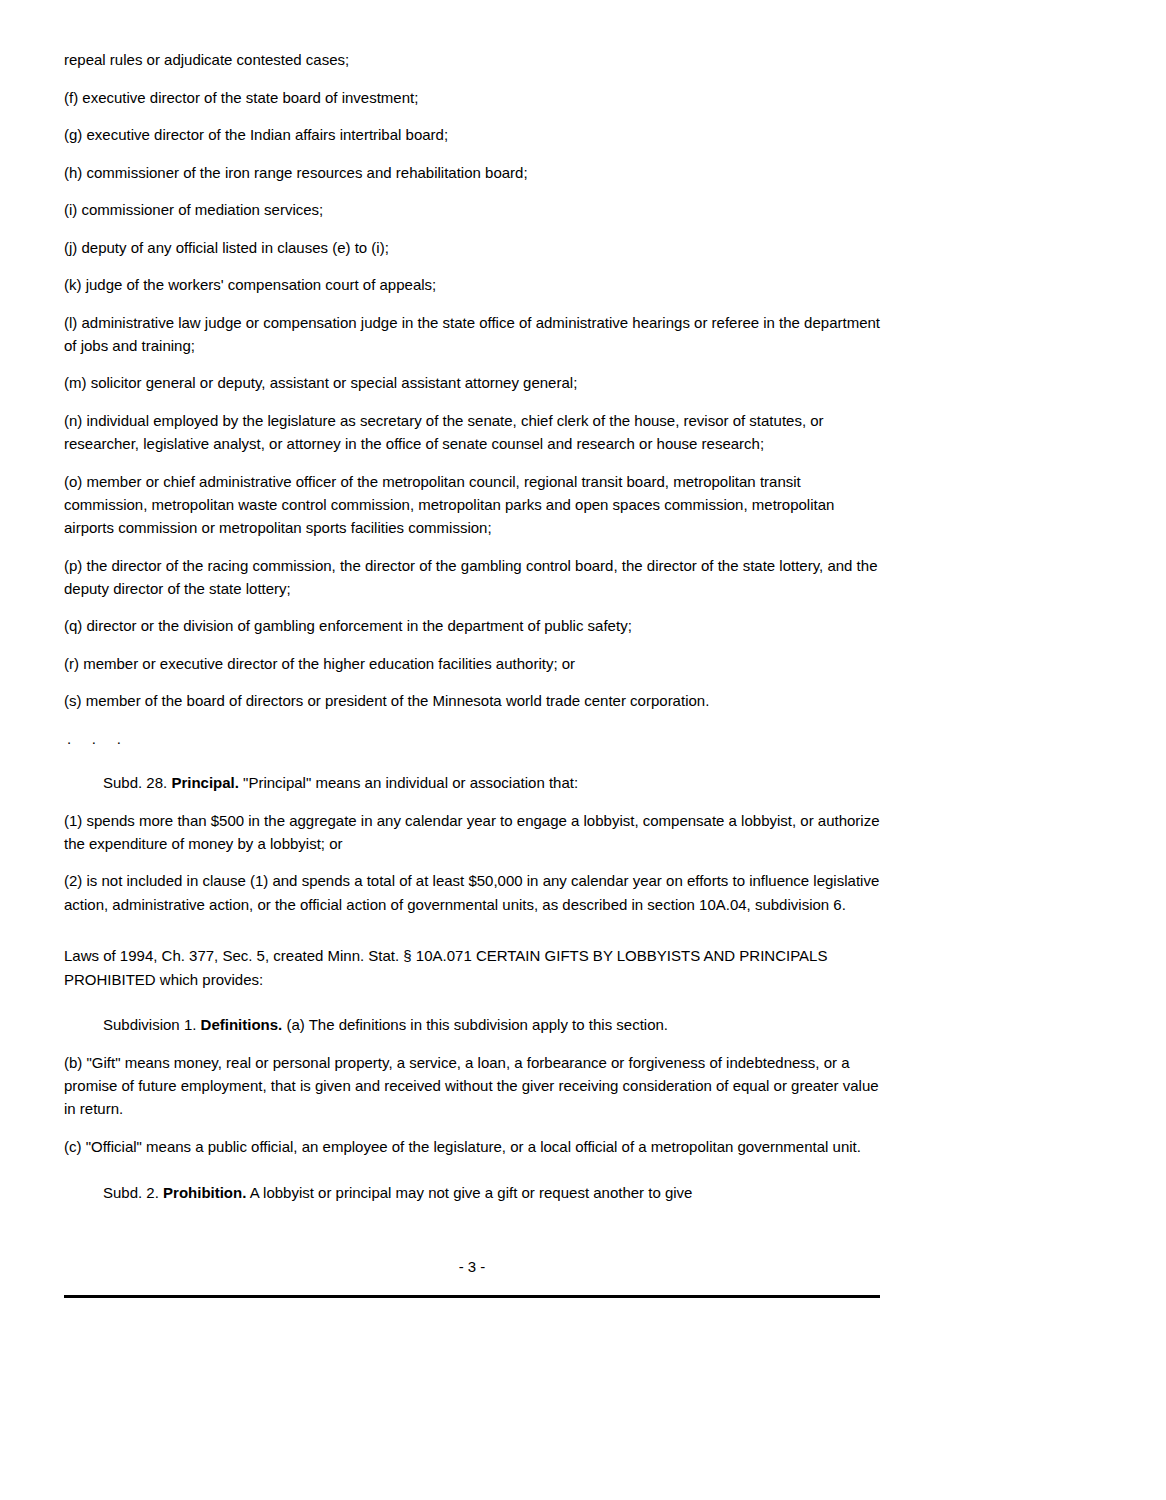repeal rules or adjudicate contested cases;
(f) executive director of the state board of investment;
(g) executive director of the Indian affairs intertribal board;
(h) commissioner of the iron range resources and rehabilitation board;
(i) commissioner of mediation services;
(j) deputy of any official listed in clauses (e) to (i);
(k) judge of the workers' compensation court of appeals;
(l) administrative law judge or compensation judge in the state office of administrative hearings or referee in the department of jobs and training;
(m) solicitor general or deputy, assistant or special assistant attorney general;
(n) individual employed by the legislature as secretary of the senate, chief clerk of the house, revisor of statutes, or researcher, legislative analyst, or attorney in the office of senate counsel and research or house research;
(o) member or chief administrative officer of the metropolitan council, regional transit board, metropolitan transit commission, metropolitan waste control commission, metropolitan parks and open spaces commission, metropolitan airports commission or metropolitan sports facilities commission;
(p) the director of the racing commission, the director of the gambling control board, the director of the state lottery, and the deputy director of the state lottery;
(q) director or the division of gambling enforcement in the department of public safety;
(r) member or executive director of the higher education facilities authority; or
(s) member of the board of directors or president of the Minnesota world trade center corporation.
. . .
Subd. 28. Principal. "Principal" means an individual or association that:
(1) spends more than $500 in the aggregate in any calendar year to engage a lobbyist, compensate a lobbyist, or authorize the expenditure of money by a lobbyist; or
(2) is not included in clause (1) and spends a total of at least $50,000 in any calendar year on efforts to influence legislative action, administrative action, or the official action of governmental units, as described in section 10A.04, subdivision 6.
Laws of 1994, Ch. 377, Sec. 5, created Minn. Stat. § 10A.071 CERTAIN GIFTS BY LOBBYISTS AND PRINCIPALS PROHIBITED which provides:
Subdivision 1. Definitions. (a) The definitions in this subdivision apply to this section.
(b) "Gift" means money, real or personal property, a service, a loan, a forbearance or forgiveness of indebtedness, or a promise of future employment, that is given and received without the giver receiving consideration of equal or greater value in return.
(c) "Official" means a public official, an employee of the legislature, or a local official of a metropolitan governmental unit.
Subd. 2. Prohibition. A lobbyist or principal may not give a gift or request another to give
- 3 -